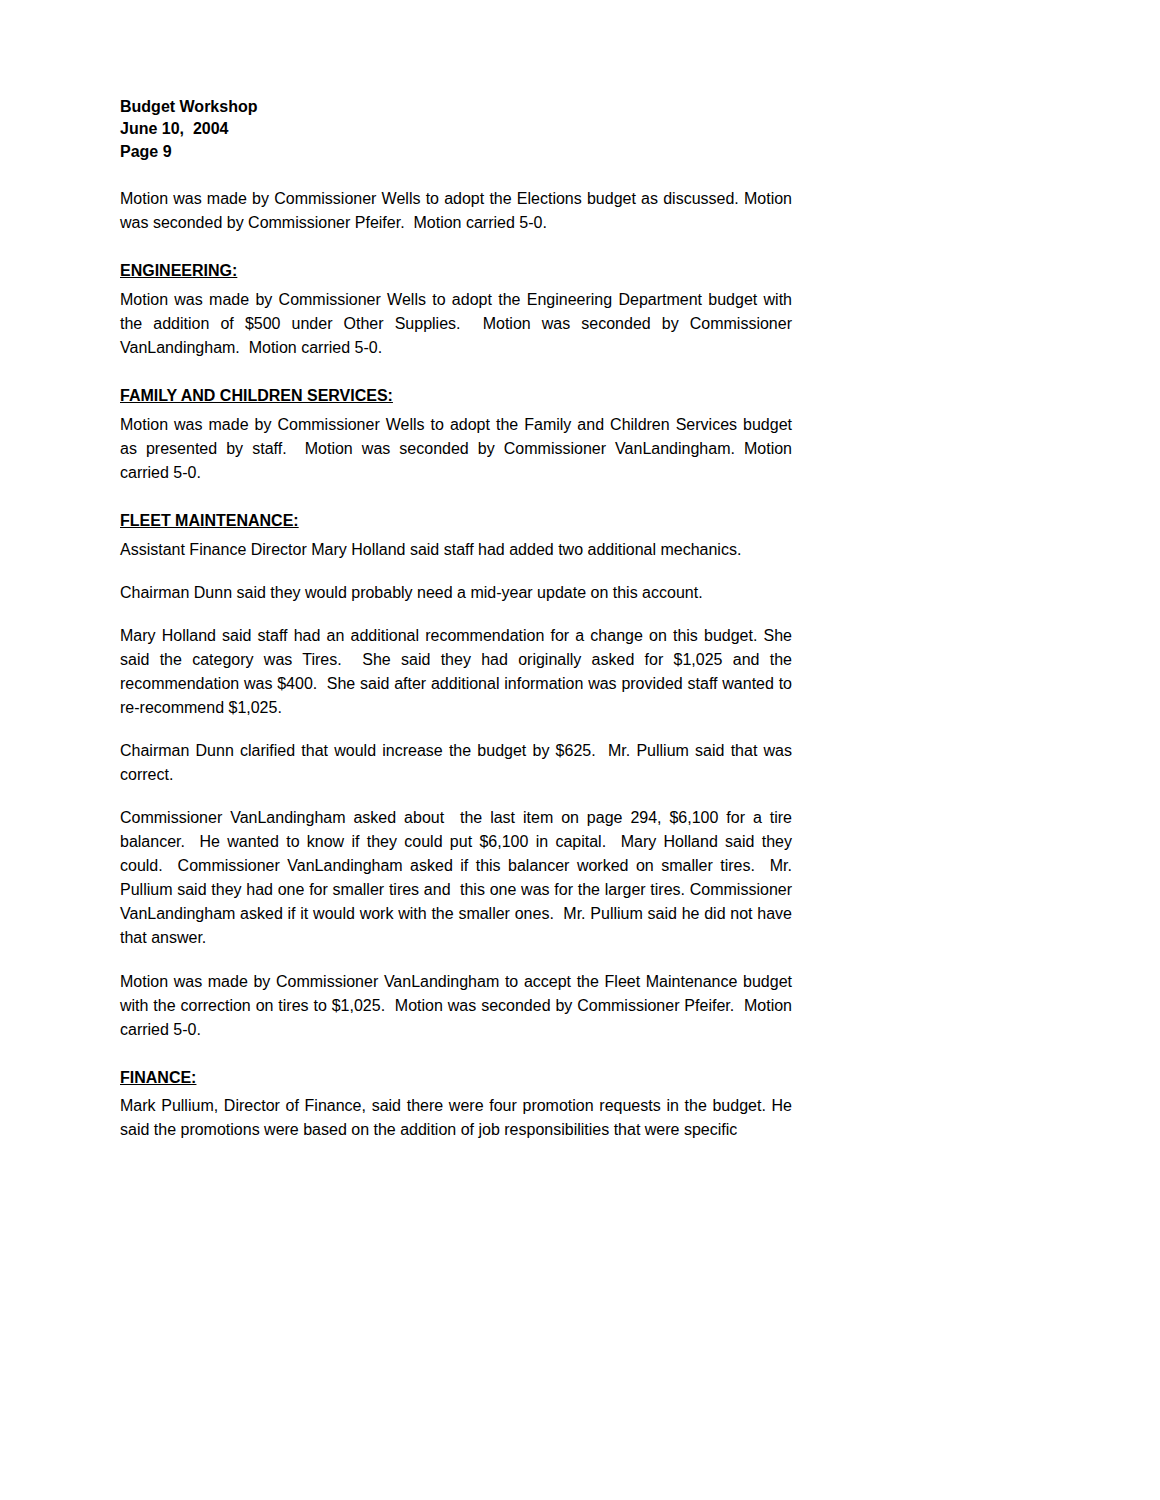Budget Workshop
June 10, 2004
Page 9
Motion was made by Commissioner Wells to adopt the Elections budget as discussed. Motion was seconded by Commissioner Pfeifer. Motion carried 5-0.
ENGINEERING:
Motion was made by Commissioner Wells to adopt the Engineering Department budget with the addition of $500 under Other Supplies. Motion was seconded by Commissioner VanLandingham. Motion carried 5-0.
FAMILY AND CHILDREN SERVICES:
Motion was made by Commissioner Wells to adopt the Family and Children Services budget as presented by staff. Motion was seconded by Commissioner VanLandingham. Motion carried 5-0.
FLEET MAINTENANCE:
Assistant Finance Director Mary Holland said staff had added two additional mechanics.
Chairman Dunn said they would probably need a mid-year update on this account.
Mary Holland said staff had an additional recommendation for a change on this budget. She said the category was Tires. She said they had originally asked for $1,025 and the recommendation was $400. She said after additional information was provided staff wanted to re-recommend $1,025.
Chairman Dunn clarified that would increase the budget by $625. Mr. Pullium said that was correct.
Commissioner VanLandingham asked about the last item on page 294, $6,100 for a tire balancer. He wanted to know if they could put $6,100 in capital. Mary Holland said they could. Commissioner VanLandingham asked if this balancer worked on smaller tires. Mr. Pullium said they had one for smaller tires and this one was for the larger tires. Commissioner VanLandingham asked if it would work with the smaller ones. Mr. Pullium said he did not have that answer.
Motion was made by Commissioner VanLandingham to accept the Fleet Maintenance budget with the correction on tires to $1,025. Motion was seconded by Commissioner Pfeifer. Motion carried 5-0.
FINANCE:
Mark Pullium, Director of Finance, said there were four promotion requests in the budget. He said the promotions were based on the addition of job responsibilities that were specific